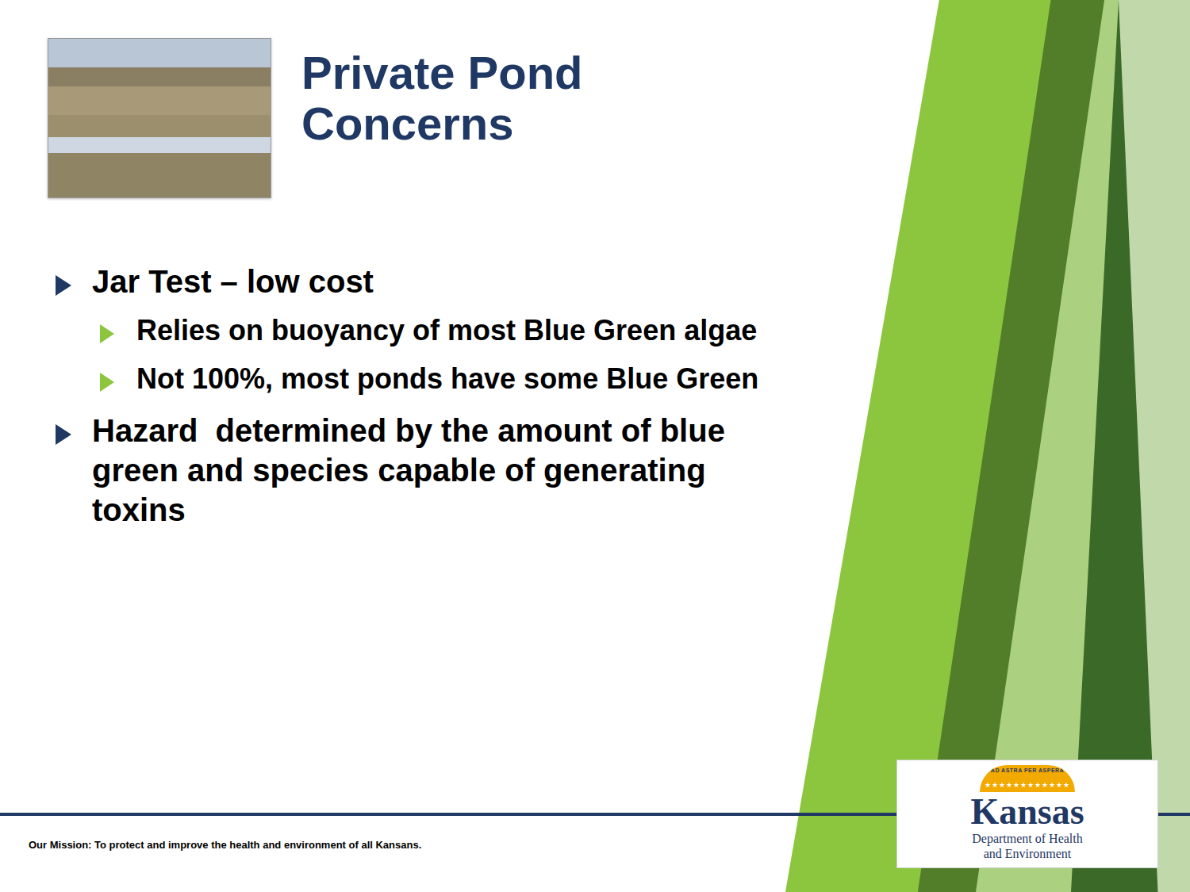Private Pond Concerns
Jar Test – low cost
Relies on buoyancy of most Blue Green algae
Not 100%, most ponds have some Blue Green
Hazard determined by the amount of blue green and species capable of generating toxins
Our Mission: To protect and improve the health and environment of all Kansans.
AD ASTRA PER ASPERA
★★★★★★★★★★★★
Kansas
Department of Health
and Environment